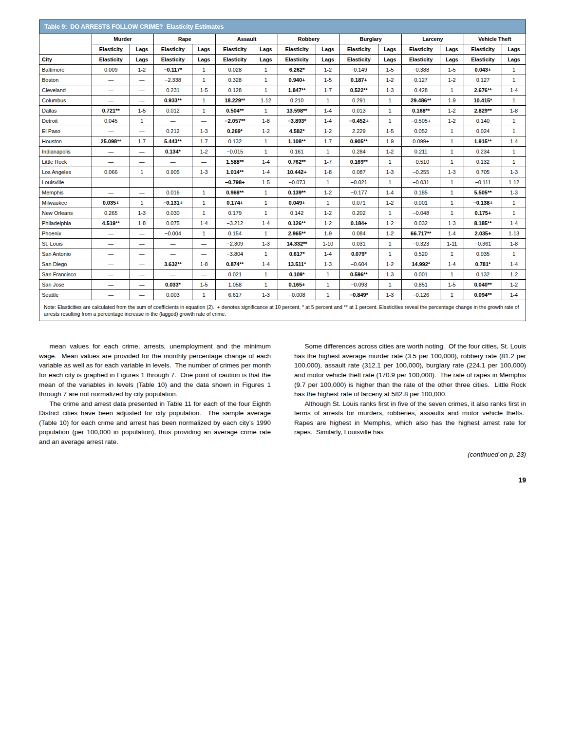Table 9: DO ARRESTS FOLLOW CRIME? Elasticity Estimates
| | Murder | Rape | Assault | Robbery | Burglary | Larceny | Vehicle Theft |
| --- | --- | --- | --- | --- | --- | --- | --- |
| Elasticity | Lags | Elasticity | Lags | Elasticity | Lags | Elasticity | Lags | Elasticity | Lags | Elasticity | Lags | Elasticity | Lags |
| City | Elasticity | Lags | Elasticity | Lags | Elasticity | Lags | Elasticity | Lags | Elasticity | Lags | Elasticity | Lags | Elasticity | Lags |
| Baltimore | 0.009 | 1-2 | −0.117* | 1 | 0.028 | 1 | 6.262* | 1-2 | −0.149 | 1-5 | −0.388 | 1-5 | 0.043+ | 1 |
| Boston | — | — | −2.338 | 1 | 0.328 | 1 | 0.940+ | 1-5 | 0.187+ | 1-2 | 0.127 | 1-2 | 0.127 | 1 |
| Cleveland | — | — | 0.231 | 1-5 | 0.128 | 1 | 1.847** | 1-7 | 0.522** | 1-3 | 0.428 | 1 | 2.676** | 1-4 |
| Columbus | — | — | 0.933** | 1 | 18.229** | 1-12 | 0.210 | 1 | 0.291 | 1 | 29.486** | 1-9 | 10.415* | 1 |
| Dallas | 0.721** | 1-5 | 0.012 | 1 | 0.504** | 1 | 13.598** | 1-4 | 0.013 | 1 | 0.168** | 1-2 | 2.829** | 1-8 |
| Detroit | 0.045 | 1 | — | — | −2.057** | 1-8 | −3.893* | 1-4 | −0.452+ | 1 | −0.505+ | 1-2 | 0.140 | 1 |
| El Paso | — | — | 0.212 | 1-3 | 0.269* | 1-2 | 4.582* | 1-2 | 2.229 | 1-5 | 0.052 | 1 | 0.024 | 1 |
| Houston | 25.098** | 1-7 | 5.443** | 1-7 | 0.132 | 1 | 1.108** | 1-7 | 0.905** | 1-9 | 0.099+ | 1 | 1.915** | 1-4 |
| Indianapolis | — | — | 0.134* | 1-2 | −0.015 | 1 | 0.161 | 1 | 0.284 | 1-2 | 0.211 | 1 | 0.234 | 1 |
| Little Rock | — | — | — | — | 1.588** | 1-4 | 0.762** | 1-7 | 0.169** | 1 | −0.510 | 1 | 0.132 | 1 |
| Los Angeles | 0.066 | 1 | 0.905 | 1-3 | 1.014** | 1-4 | 10.442+ | 1-8 | 0.087 | 1-3 | −0.255 | 1-3 | 0.705 | 1-3 |
| Louisville | — | — | — | — | −0.798+ | 1-5 | −0.073 | 1 | −0.021 | 1 | −0.031 | 1 | −0.111 | 1-12 |
| Memphis | — | — | 0.016 | 1 | 0.968** | 1 | 0.139** | 1-2 | −0.177 | 1-4 | 0.185 | 1 | 5.505** | 1-3 |
| Milwaukee | 0.035+ | 1 | −0.131+ | 1 | 0.174+ | 1 | 0.049+ | 1 | 0.071 | 1-2 | 0.001 | 1 | −0.138+ | 1 |
| New Orleans | 0.265 | 1-3 | 0.030 | 1 | 0.179 | 1 | 0.142 | 1-2 | 0.202 | 1 | −0.048 | 1 | 0.175+ | 1 |
| Philadelphia | 4.519** | 1-8 | 0.075 | 1-4 | −3.212 | 1-4 | 0.126** | 1-2 | 0.184+ | 1-2 | 0.032 | 1-3 | 8.185** | 1-4 |
| Phoenix | — | — | −0.004 | 1 | 0.154 | 1 | 2.965** | 1-9 | 0.084 | 1-2 | 66.717** | 1-4 | 2.035+ | 1-13 |
| St. Louis | — | — | — | — | −2.309 | 1-3 | 14.332** | 1-10 | 0.031 | 1 | −0.323 | 1-11 | −0.361 | 1-8 |
| San Antonio | — | — | — | — | −3.804 | 1 | 0.617* | 1-4 | 0.079* | 1 | 0.520 | 1 | 0.035 | 1 |
| San Diego | — | — | 3.632** | 1-8 | 0.874** | 1-4 | 13.511* | 1-3 | −0.604 | 1-2 | 14.992* | 1-4 | 0.781* | 1-4 |
| San Francisco | — | — | — | — | 0.021 | 1 | 0.109* | 1 | 0.596** | 1-3 | 0.001 | 1 | 0.132 | 1-2 |
| San Jose | — | — | 0.033* | 1-5 | 1.058 | 1 | 0.165+ | 1 | −0.093 | 1 | 0.851 | 1-5 | 0.040** | 1-2 |
| Seattle | — | — | 0.003 | 1 | 6.617 | 1-3 | −0.008 | 1 | −0.849* | 1-3 | −0.126 | 1 | 0.094** | 1-4 |
Note: Elasticities are calculated from the sum of coefficients in equation (2). + denotes significance at 10 percent, * at 5 percent and ** at 1 percent. Elasticities reveal the percentage change in the growth rate of arrests resulting from a percentage increase in the (lagged) growth rate of crime.
mean values for each crime, arrests, unemployment and the minimum wage. Mean values are provided for the monthly percentage change of each variable as well as for each variable in levels. The number of crimes per month for each city is graphed in Figures 1 through 7. One point of caution is that the mean of the variables in levels (Table 10) and the data shown in Figures 1 through 7 are not normalized by city population.
The crime and arrest data presented in Table 11 for each of the four Eighth District cities have been adjusted for city population. The sample average (Table 10) for each crime and arrest has been normalized by each city’s 1990 population (per 100,000 in population), thus providing an average crime rate and an average arrest rate.
Some differences across cities are worth noting. Of the four cities, St. Louis has the highest average murder rate (3.5 per 100,000), robbery rate (81.2 per 100,000), assault rate (312.1 per 100,000), burglary rate (224.1 per 100,000) and motor vehicle theft rate (170.9 per 100,000). The rate of rapes in Memphis (9.7 per 100,000) is higher than the rate of the other three cities. Little Rock has the highest rate of larceny at 582.8 per 100,000.
Although St. Louis ranks first in five of the seven crimes, it also ranks first in terms of arrests for murders, robberies, assaults and motor vehicle thefts. Rapes are highest in Memphis, which also has the highest arrest rate for rapes. Similarly, Louisville has
(continued on p. 23)
19